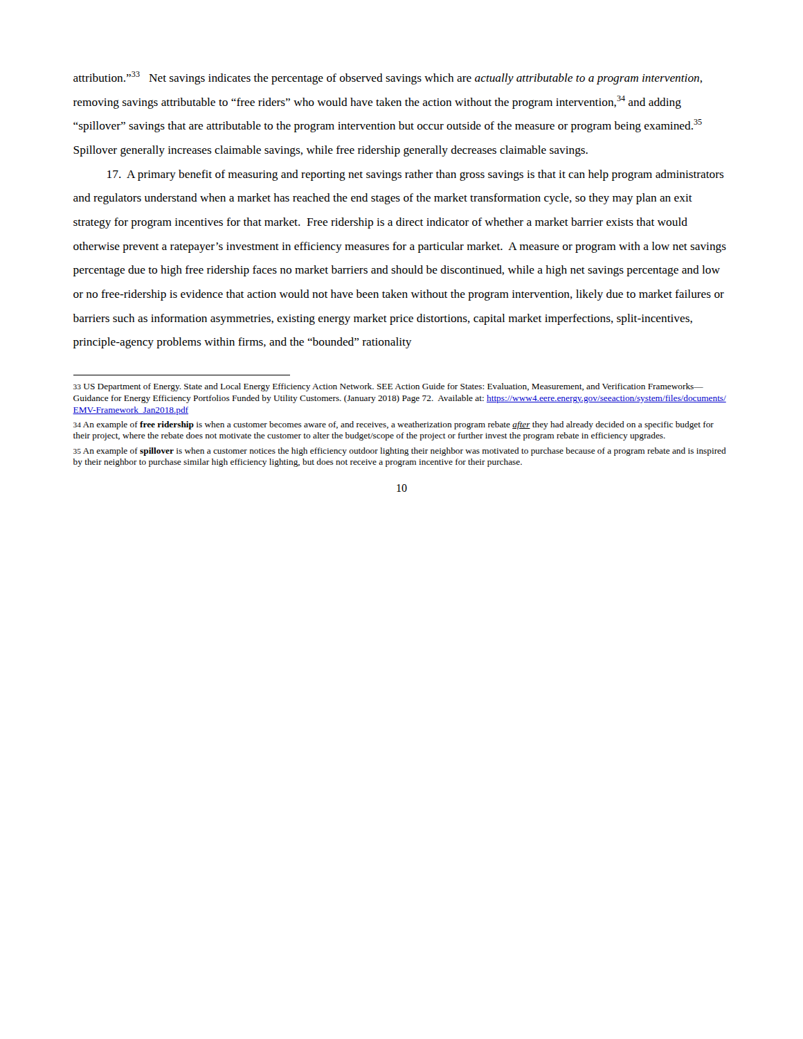attribution.”33 Net savings indicates the percentage of observed savings which are actually attributable to a program intervention, removing savings attributable to “free riders” who would have taken the action without the program intervention,34 and adding “spillover” savings that are attributable to the program intervention but occur outside of the measure or program being examined.35 Spillover generally increases claimable savings, while free ridership generally decreases claimable savings.
17. A primary benefit of measuring and reporting net savings rather than gross savings is that it can help program administrators and regulators understand when a market has reached the end stages of the market transformation cycle, so they may plan an exit strategy for program incentives for that market. Free ridership is a direct indicator of whether a market barrier exists that would otherwise prevent a ratepayer’s investment in efficiency measures for a particular market. A measure or program with a low net savings percentage due to high free ridership faces no market barriers and should be discontinued, while a high net savings percentage and low or no free-ridership is evidence that action would not have been taken without the program intervention, likely due to market failures or barriers such as information asymmetries, existing energy market price distortions, capital market imperfections, split-incentives, principle-agency problems within firms, and the “bounded” rationality
33 US Department of Energy. State and Local Energy Efficiency Action Network. SEE Action Guide for States: Evaluation, Measurement, and Verification Frameworks—Guidance for Energy Efficiency Portfolios Funded by Utility Customers. (January 2018) Page 72. Available at: https://www4.eere.energy.gov/seeaction/system/files/documents/EMV-Framework_Jan2018.pdf
34 An example of free ridership is when a customer becomes aware of, and receives, a weatherization program rebate after they had already decided on a specific budget for their project, where the rebate does not motivate the customer to alter the budget/scope of the project or further invest the program rebate in efficiency upgrades.
35 An example of spillover is when a customer notices the high efficiency outdoor lighting their neighbor was motivated to purchase because of a program rebate and is inspired by their neighbor to purchase similar high efficiency lighting, but does not receive a program incentive for their purchase.
10